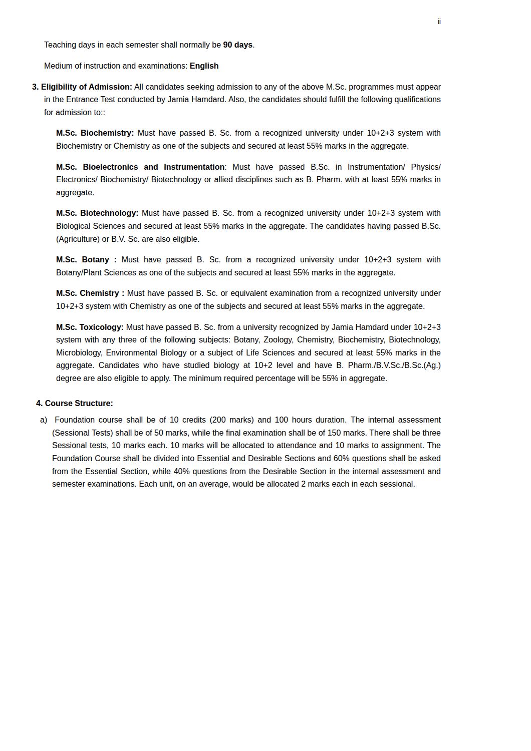ii
Teaching days in each semester shall normally be 90 days.
Medium of instruction and examinations: English
3. Eligibility of Admission: All candidates seeking admission to any of the above M.Sc. programmes must appear in the Entrance Test conducted by Jamia Hamdard. Also, the candidates should fulfill the following qualifications for admission to::
M.Sc. Biochemistry: Must have passed B. Sc. from a recognized university under 10+2+3 system with Biochemistry or Chemistry as one of the subjects and secured at least 55% marks in the aggregate.
M.Sc. Bioelectronics and Instrumentation: Must have passed B.Sc. in Instrumentation/ Physics/ Electronics/ Biochemistry/ Biotechnology or allied disciplines such as B. Pharm. with at least 55% marks in aggregate.
M.Sc. Biotechnology: Must have passed B. Sc. from a recognized university under 10+2+3 system with Biological Sciences and secured at least 55% marks in the aggregate. The candidates having passed B.Sc. (Agriculture) or B.V. Sc. are also eligible.
M.Sc. Botany : Must have passed B. Sc. from a recognized university under 10+2+3 system with Botany/Plant Sciences as one of the subjects and secured at least 55% marks in the aggregate.
M.Sc. Chemistry : Must have passed B. Sc. or equivalent examination from a recognized university under 10+2+3 system with Chemistry as one of the subjects and secured at least 55% marks in the aggregate.
M.Sc. Toxicology: Must have passed B. Sc. from a university recognized by Jamia Hamdard under 10+2+3 system with any three of the following subjects: Botany, Zoology, Chemistry, Biochemistry, Biotechnology, Microbiology, Environmental Biology or a subject of Life Sciences and secured at least 55% marks in the aggregate. Candidates who have studied biology at 10+2 level and have B. Pharm./B.V.Sc./B.Sc.(Ag.) degree are also eligible to apply. The minimum required percentage will be 55% in aggregate.
4. Course Structure:
a) Foundation course shall be of 10 credits (200 marks) and 100 hours duration. The internal assessment (Sessional Tests) shall be of 50 marks, while the final examination shall be of 150 marks. There shall be three Sessional tests, 10 marks each. 10 marks will be allocated to attendance and 10 marks to assignment. The Foundation Course shall be divided into Essential and Desirable Sections and 60% questions shall be asked from the Essential Section, while 40% questions from the Desirable Section in the internal assessment and semester examinations. Each unit, on an average, would be allocated 2 marks each in each sessional.